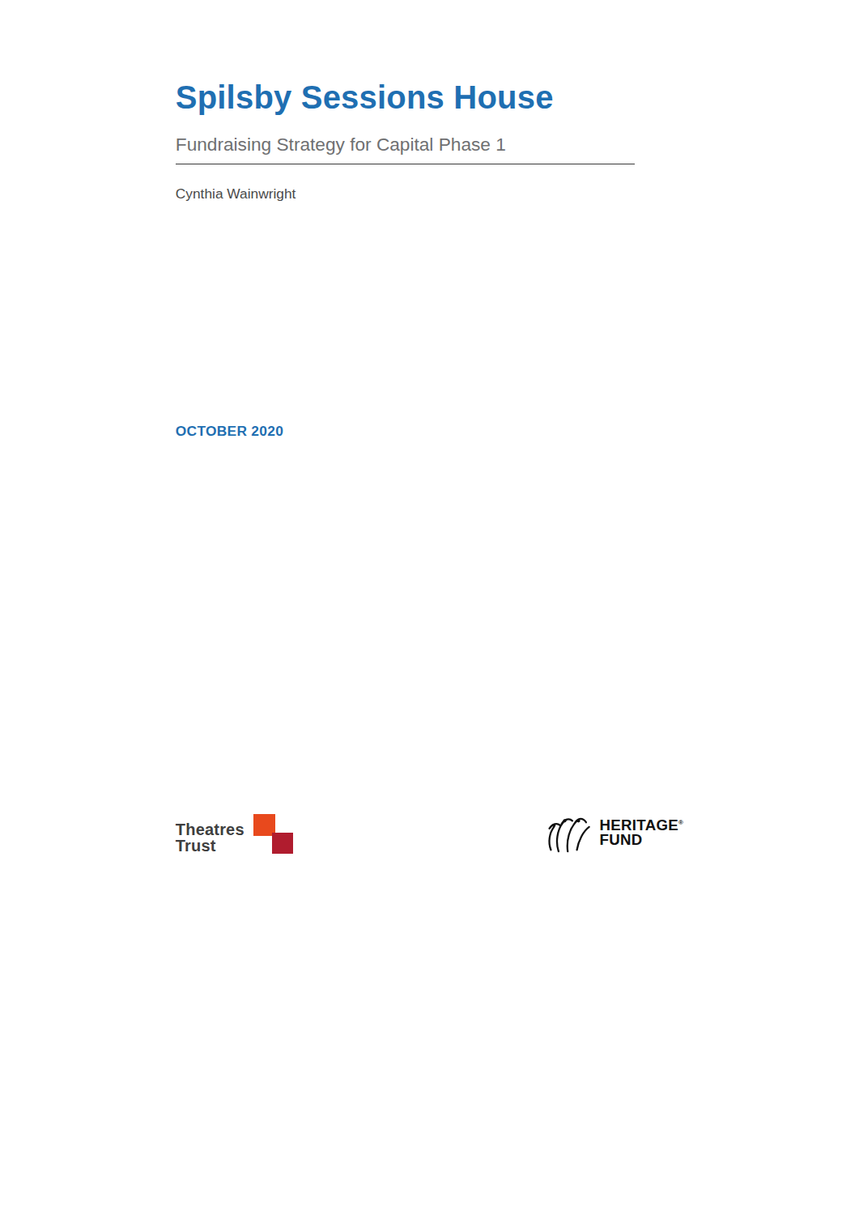Spilsby Sessions House
Fundraising Strategy for Capital Phase 1
Cynthia Wainwright
OCTOBER 2020
Theatres Trust
HERITAGE® FUND